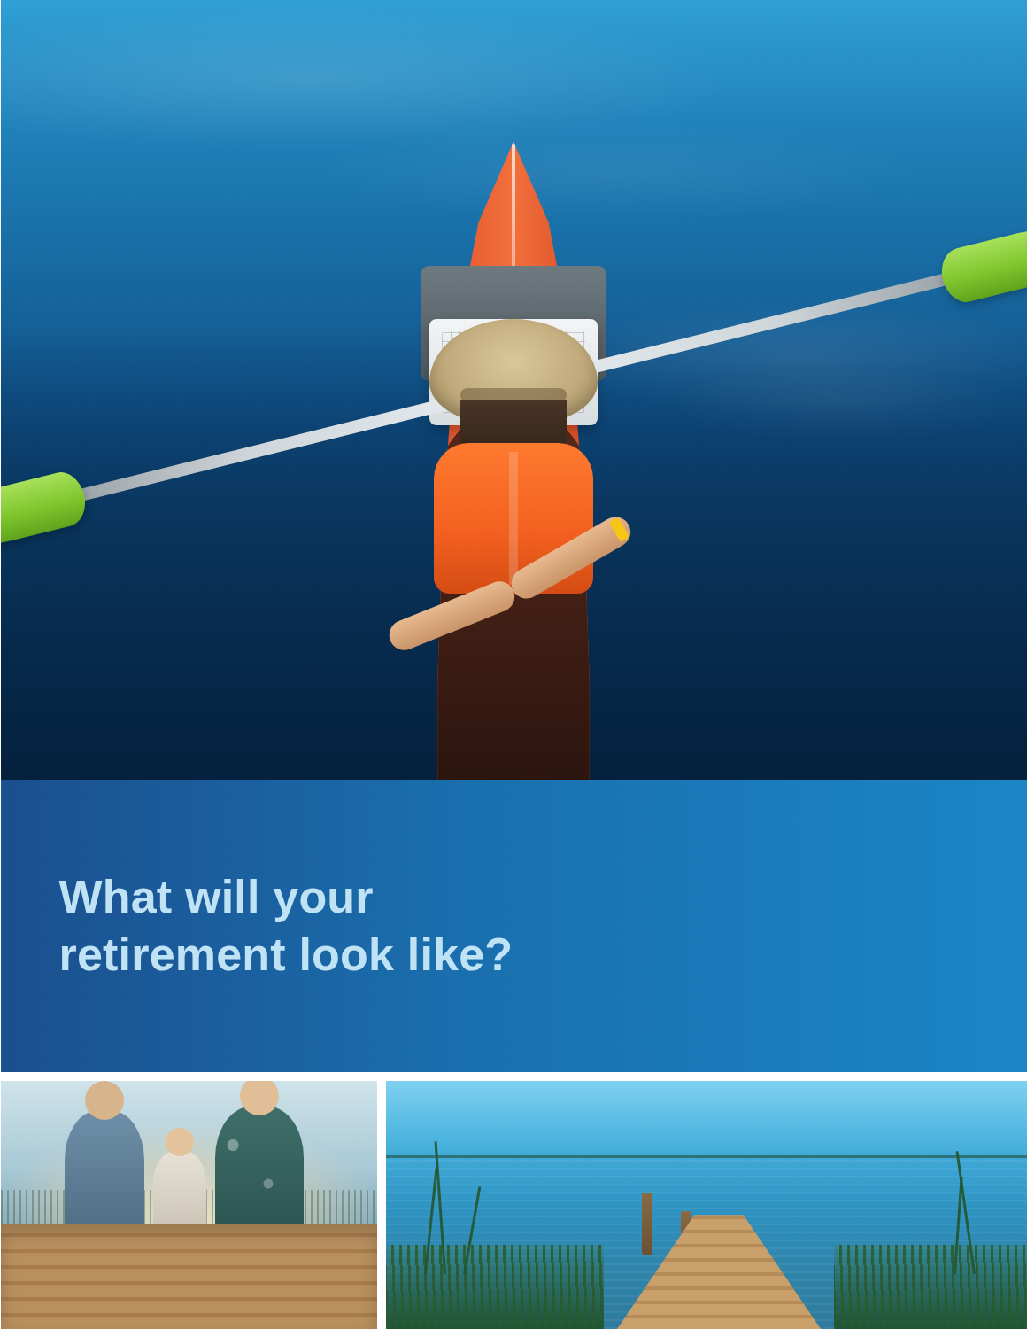What will your
retirement look like?